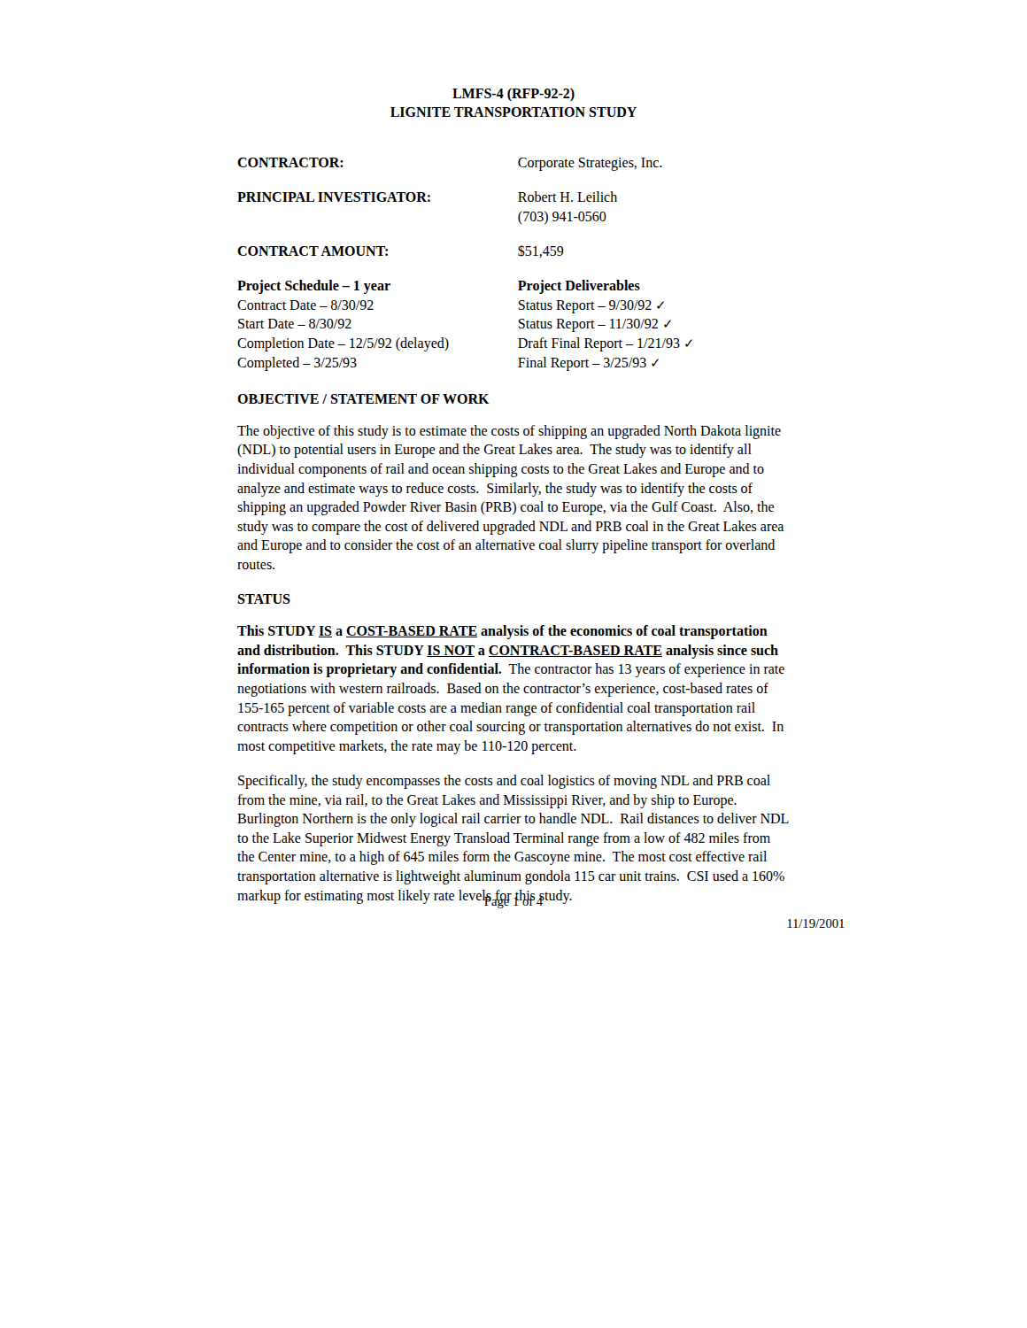LMFS-4 (RFP-92-2)
LIGNITE TRANSPORTATION STUDY
| CONTRACTOR: | Corporate Strategies, Inc. |
| PRINCIPAL INVESTIGATOR: | Robert H. Leilich (703) 941-0560 |
| CONTRACT AMOUNT: | $51,459 |
| Project Schedule – 1 year | Project Deliverables |
| Contract Date – 8/30/92 | Status Report – 9/30/92 ✓ |
| Start Date – 8/30/92 | Status Report – 11/30/92 ✓ |
| Completion Date – 12/5/92 (delayed) | Draft Final Report – 1/21/93 ✓ |
| Completed – 3/25/93 | Final Report – 3/25/93 ✓ |
OBJECTIVE / STATEMENT OF WORK
The objective of this study is to estimate the costs of shipping an upgraded North Dakota lignite (NDL) to potential users in Europe and the Great Lakes area. The study was to identify all individual components of rail and ocean shipping costs to the Great Lakes and Europe and to analyze and estimate ways to reduce costs. Similarly, the study was to identify the costs of shipping an upgraded Powder River Basin (PRB) coal to Europe, via the Gulf Coast. Also, the study was to compare the cost of delivered upgraded NDL and PRB coal in the Great Lakes area and Europe and to consider the cost of an alternative coal slurry pipeline transport for overland routes.
STATUS
This STUDY IS a COST-BASED RATE analysis of the economics of coal transportation and distribution. This STUDY IS NOT a CONTRACT-BASED RATE analysis since such information is proprietary and confidential. The contractor has 13 years of experience in rate negotiations with western railroads. Based on the contractor’s experience, cost-based rates of 155-165 percent of variable costs are a median range of confidential coal transportation rail contracts where competition or other coal sourcing or transportation alternatives do not exist. In most competitive markets, the rate may be 110-120 percent.
Specifically, the study encompasses the costs and coal logistics of moving NDL and PRB coal from the mine, via rail, to the Great Lakes and Mississippi River, and by ship to Europe. Burlington Northern is the only logical rail carrier to handle NDL. Rail distances to deliver NDL to the Lake Superior Midwest Energy Transload Terminal range from a low of 482 miles from the Center mine, to a high of 645 miles form the Gascoyne mine. The most cost effective rail transportation alternative is lightweight aluminum gondola 115 car unit trains. CSI used a 160% markup for estimating most likely rate levels for this study.
Page 1 of 4
11/19/2001